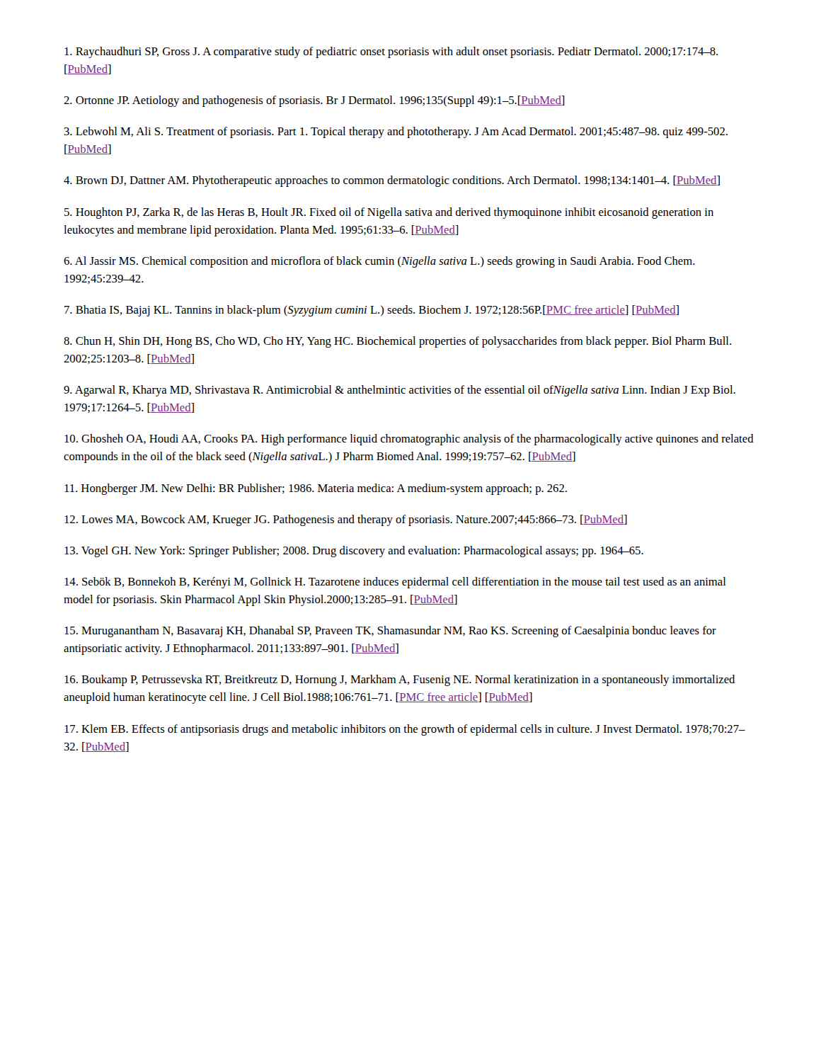1. Raychaudhuri SP, Gross J. A comparative study of pediatric onset psoriasis with adult onset psoriasis. Pediatr Dermatol. 2000;17:174–8. [PubMed]
2. Ortonne JP. Aetiology and pathogenesis of psoriasis. Br J Dermatol. 1996;135(Suppl 49):1–5.[PubMed]
3. Lebwohl M, Ali S. Treatment of psoriasis. Part 1. Topical therapy and phototherapy. J Am Acad Dermatol. 2001;45:487–98. quiz 499-502. [PubMed]
4. Brown DJ, Dattner AM. Phytotherapeutic approaches to common dermatologic conditions. Arch Dermatol. 1998;134:1401–4. [PubMed]
5. Houghton PJ, Zarka R, de las Heras B, Hoult JR. Fixed oil of Nigella sativa and derived thymoquinone inhibit eicosanoid generation in leukocytes and membrane lipid peroxidation. Planta Med. 1995;61:33–6. [PubMed]
6. Al Jassir MS. Chemical composition and microflora of black cumin (Nigella sativa L.) seeds growing in Saudi Arabia. Food Chem. 1992;45:239–42.
7. Bhatia IS, Bajaj KL. Tannins in black-plum (Syzygium cumini L.) seeds. Biochem J. 1972;128:56P.[PMC free article] [PubMed]
8. Chun H, Shin DH, Hong BS, Cho WD, Cho HY, Yang HC. Biochemical properties of polysaccharides from black pepper. Biol Pharm Bull. 2002;25:1203–8. [PubMed]
9. Agarwal R, Kharya MD, Shrivastava R. Antimicrobial & anthelmintic activities of the essential oil ofNigella sativa Linn. Indian J Exp Biol. 1979;17:1264–5. [PubMed]
10. Ghosheh OA, Houdi AA, Crooks PA. High performance liquid chromatographic analysis of the pharmacologically active quinones and related compounds in the oil of the black seed (Nigella sativa L.) J Pharm Biomed Anal. 1999;19:757–62. [PubMed]
11. Hongberger JM. New Delhi: BR Publisher; 1986. Materia medica: A medium-system approach; p. 262.
12. Lowes MA, Bowcock AM, Krueger JG. Pathogenesis and therapy of psoriasis. Nature.2007;445:866–73. [PubMed]
13. Vogel GH. New York: Springer Publisher; 2008. Drug discovery and evaluation: Pharmacological assays; pp. 1964–65.
14. Sebök B, Bonnekoh B, Kerényi M, Gollnick H. Tazarotene induces epidermal cell differentiation in the mouse tail test used as an animal model for psoriasis. Skin Pharmacol Appl Skin Physiol.2000;13:285–91. [PubMed]
15. Muruganantham N, Basavaraj KH, Dhanabal SP, Praveen TK, Shamasundar NM, Rao KS. Screening of Caesalpinia bonduc leaves for antipsoriatic activity. J Ethnopharmacol. 2011;133:897–901. [PubMed]
16. Boukamp P, Petrussevska RT, Breitkreutz D, Hornung J, Markham A, Fusenig NE. Normal keratinization in a spontaneously immortalized aneuploid human keratinocyte cell line. J Cell Biol.1988;106:761–71. [PMC free article] [PubMed]
17. Klem EB. Effects of antipsoriasis drugs and metabolic inhibitors on the growth of epidermal cells in culture. J Invest Dermatol. 1978;70:27–32. [PubMed]